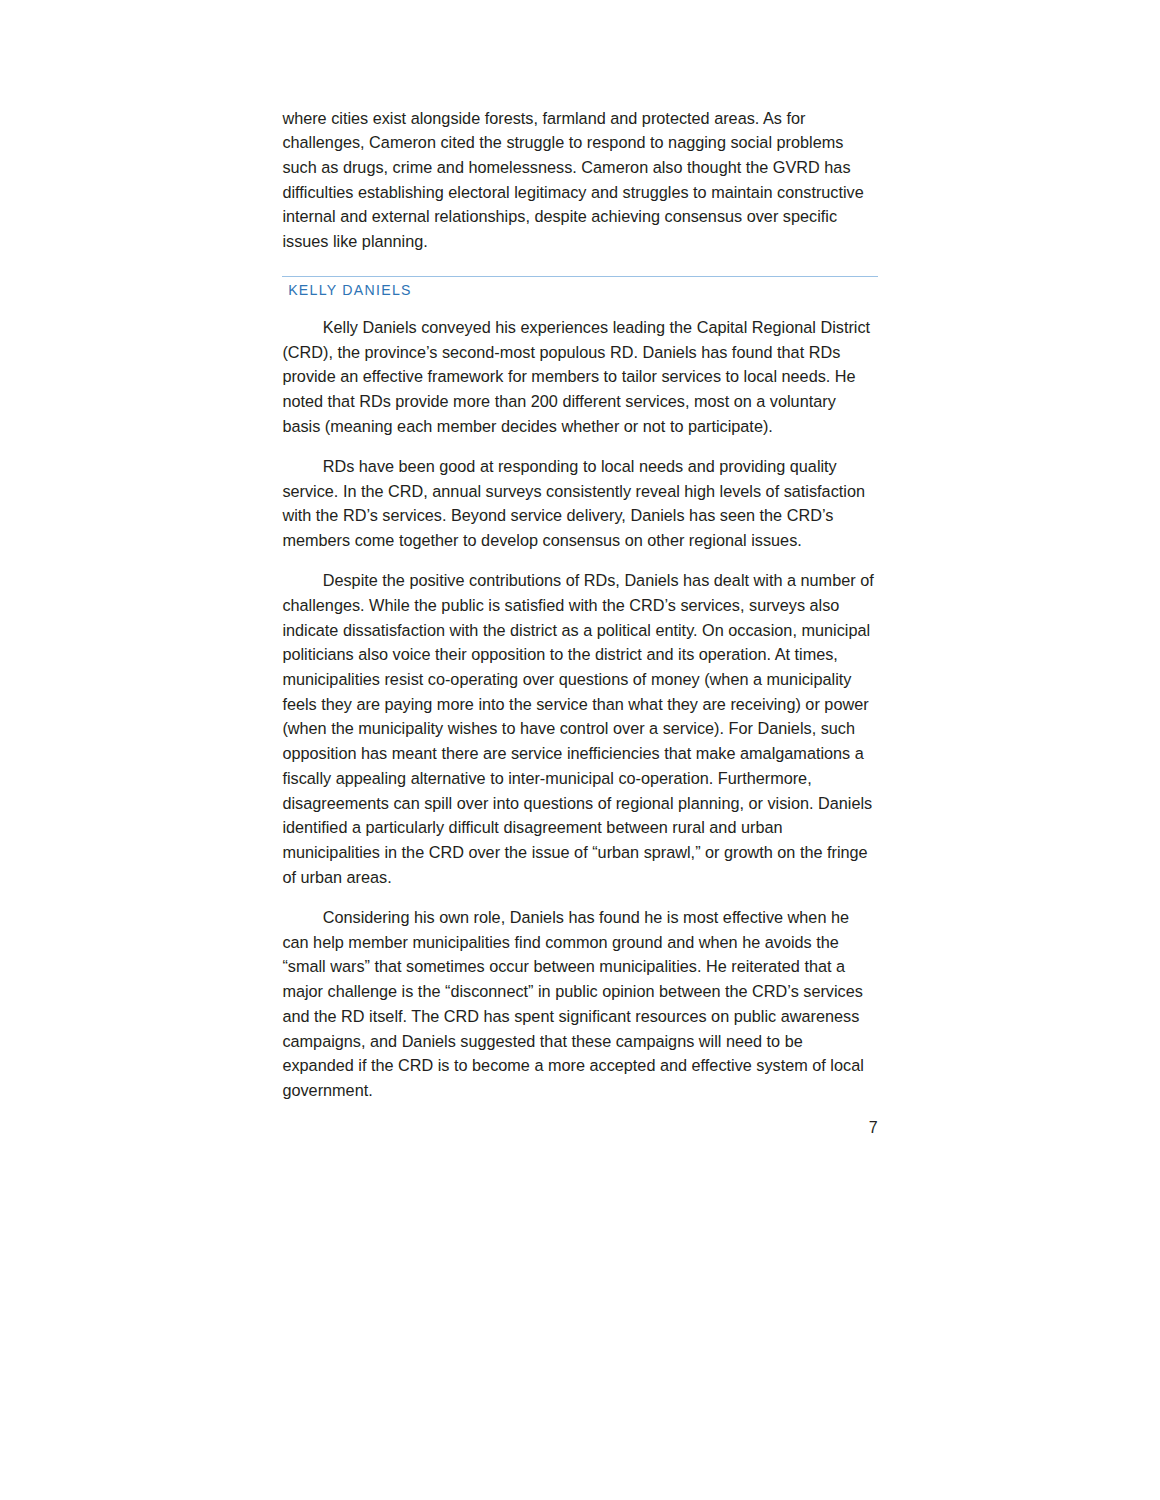where cities exist alongside forests, farmland and protected areas. As for challenges, Cameron cited the struggle to respond to nagging social problems such as drugs, crime and homelessness. Cameron also thought the GVRD has difficulties establishing electoral legitimacy and struggles to maintain constructive internal and external relationships, despite achieving consensus over specific issues like planning.
Kelly Daniels
Kelly Daniels conveyed his experiences leading the Capital Regional District (CRD), the province’s second-most populous RD. Daniels has found that RDs provide an effective framework for members to tailor services to local needs. He noted that RDs provide more than 200 different services, most on a voluntary basis (meaning each member decides whether or not to participate).
RDs have been good at responding to local needs and providing quality service. In the CRD, annual surveys consistently reveal high levels of satisfaction with the RD’s services. Beyond service delivery, Daniels has seen the CRD’s members come together to develop consensus on other regional issues.
Despite the positive contributions of RDs, Daniels has dealt with a number of challenges. While the public is satisfied with the CRD’s services, surveys also indicate dissatisfaction with the district as a political entity. On occasion, municipal politicians also voice their opposition to the district and its operation. At times, municipalities resist co-operating over questions of money (when a municipality feels they are paying more into the service than what they are receiving) or power (when the municipality wishes to have control over a service). For Daniels, such opposition has meant there are service inefficiencies that make amalgamations a fiscally appealing alternative to inter-municipal co-operation. Furthermore, disagreements can spill over into questions of regional planning, or vision. Daniels identified a particularly difficult disagreement between rural and urban municipalities in the CRD over the issue of “urban sprawl,” or growth on the fringe of urban areas.
Considering his own role, Daniels has found he is most effective when he can help member municipalities find common ground and when he avoids the “small wars” that sometimes occur between municipalities. He reiterated that a major challenge is the “disconnect” in public opinion between the CRD’s services and the RD itself. The CRD has spent significant resources on public awareness campaigns, and Daniels suggested that these campaigns will need to be expanded if the CRD is to become a more accepted and effective system of local government.
7